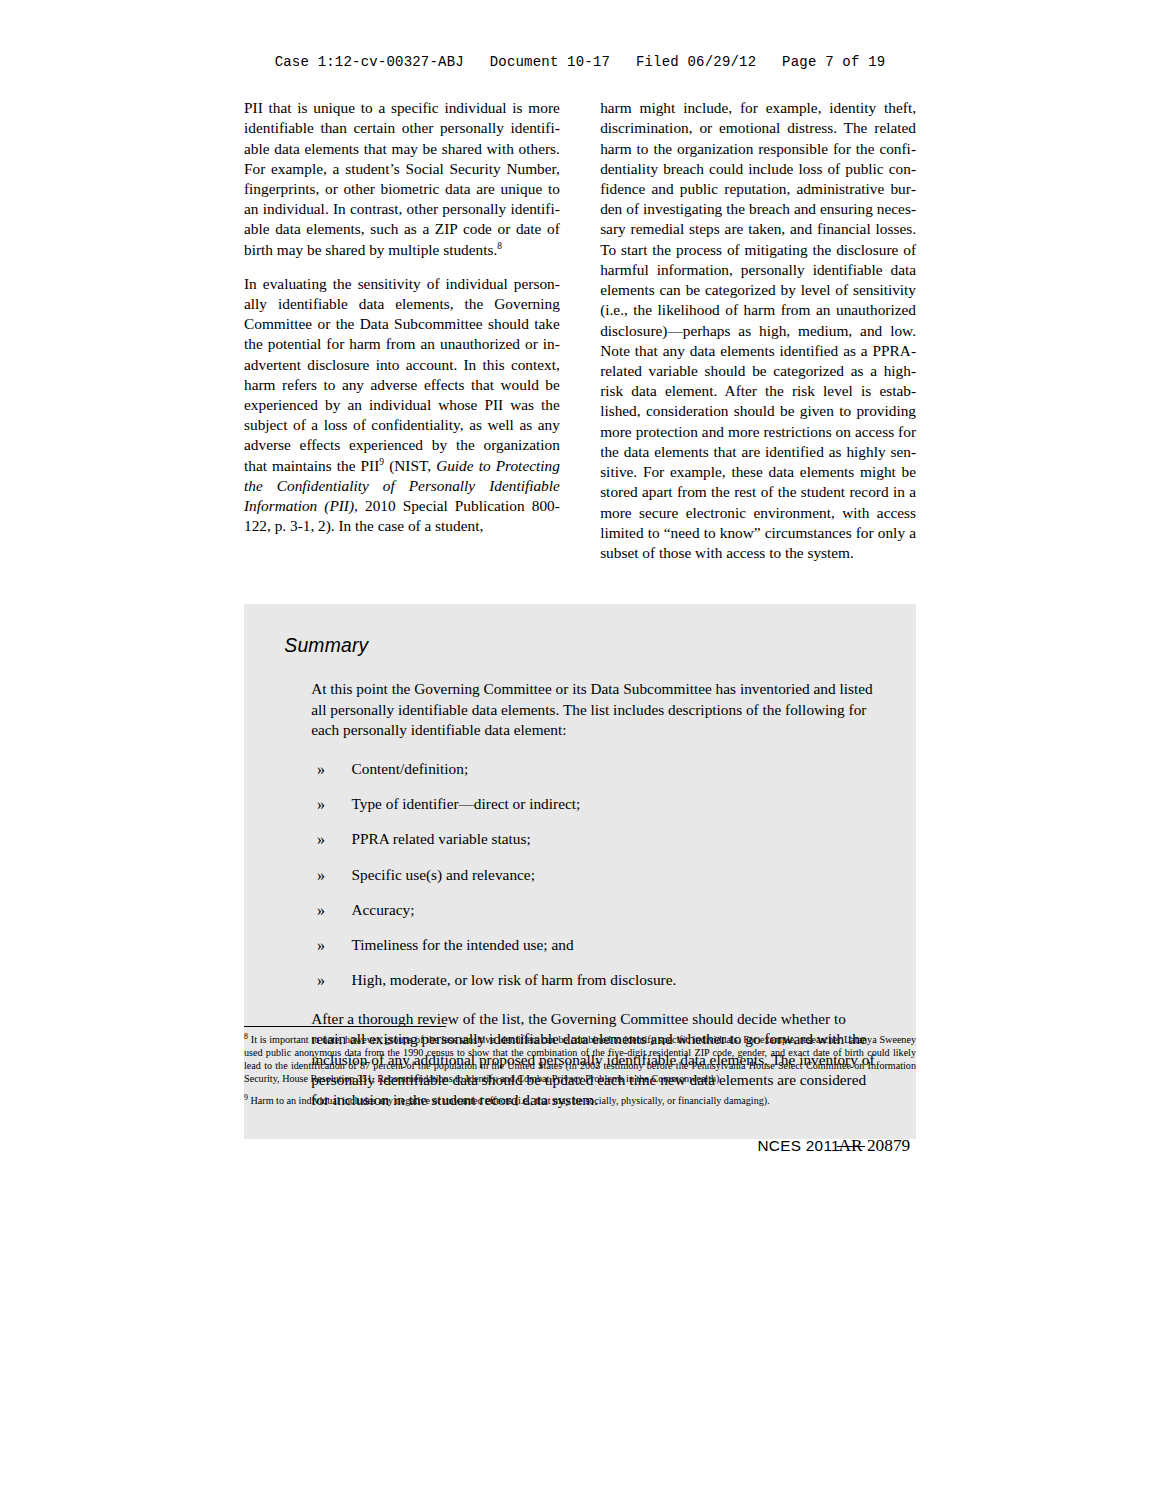Case 1:12-cv-00327-ABJ Document 10-17 Filed 06/29/12 Page 7 of 19
PII that is unique to a specific individual is more identifiable than certain other personally identifiable data elements that may be shared with others. For example, a student’s Social Security Number, fingerprints, or other biometric data are unique to an individual. In contrast, other personally identifiable data elements, such as a ZIP code or date of birth may be shared by multiple students.8
In evaluating the sensitivity of individual personally identifiable data elements, the Governing Committee or the Data Subcommittee should take the potential for harm from an unauthorized or inadvertent disclosure into account. In this context, harm refers to any adverse effects that would be experienced by an individual whose PII was the subject of a loss of confidentiality, as well as any adverse effects experienced by the organization that maintains the PII9 (NIST, Guide to Protecting the Confidentiality of Personally Identifiable Information (PII), 2010 Special Publication 800-122, p. 3-1, 2). In the case of a student,
harm might include, for example, identity theft, discrimination, or emotional distress. The related harm to the organization responsible for the confidentiality breach could include loss of public confidence and public reputation, administrative burden of investigating the breach and ensuring necessary remedial steps are taken, and financial losses. To start the process of mitigating the disclosure of harmful information, personally identifiable data elements can be categorized by level of sensitivity (i.e., the likelihood of harm from an unauthorized disclosure)—perhaps as high, medium, and low. Note that any data elements identified as a PPRA-related variable should be categorized as a high-risk data element. After the risk level is established, consideration should be given to providing more protection and more restrictions on access for the data elements that are identified as highly sensitive. For example, these data elements might be stored apart from the rest of the student record in a more secure electronic environment, with access limited to “need to know” circumstances for only a subset of those with access to the system.
Summary
At this point the Governing Committee or its Data Subcommittee has inventoried and listed all personally identifiable data elements. The list includes descriptions of the following for each personally identifiable data element:
Content/definition;
Type of identifier—direct or indirect;
PPRA related variable status;
Specific use(s) and relevance;
Accuracy;
Timeliness for the intended use; and
High, moderate, or low risk of harm from disclosure.
After a thorough review of the list, the Governing Committee should decide whether to retain all existing personally identifiable data elements and whether to go forward with the inclusion of any additional proposed personally identifiable data elements. The inventory of personally identifiable data should be updated each time new data elements are considered for inclusion in the student record data system.
8 It is important to note, however, groups of the less sensitive identifiers can be combined to identify specific individuals. For example, researcher Latanya Sweeney used public anonymous data from the 1990 census to show that the combination of the five-digit residential ZIP code, gender, and exact date of birth could likely lead to the identification of 87 percent of the population in the United States (in 2005 testimony before the Pennsylvania House Select Committee on Information Security, House Resolution 351, Recommendations to Identify and Combat Privacy Problems in the Commonwealth).
9 Harm to an individual includes any negative or unwanted effects (i.e., that may be socially, physically, or financially damaging).
NCES 2011 AR 20879